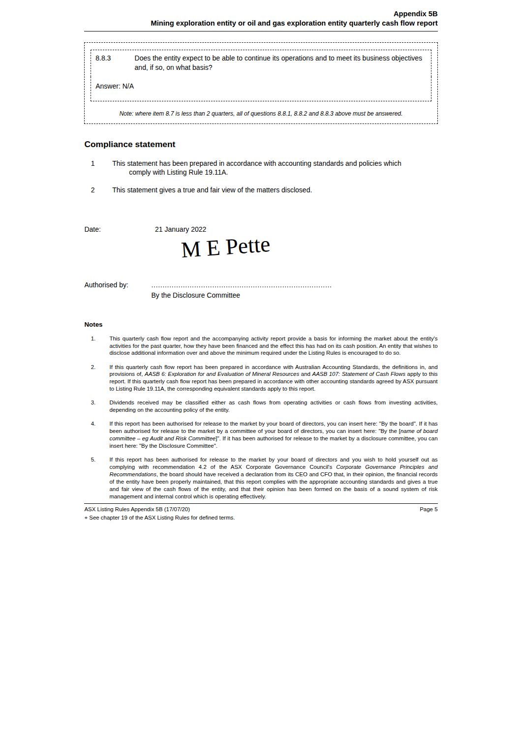Appendix 5B Mining exploration entity or oil and gas exploration entity quarterly cash flow report
8.8.3
Does the entity expect to be able to continue its operations and to meet its business objectives and, if so, on what basis?
Answer: N/A
Note: where item 8.7 is less than 2 quarters, all of questions 8.8.1, 8.8.2 and 8.8.3 above must be answered.
Compliance statement
This statement has been prepared in accordance with accounting standards and policies which comply with Listing Rule 19.11A.
This statement gives a true and fair view of the matters disclosed.
Date:
21 January 2022
M E Pette
Authorised by:
................................................................................
By the Disclosure Committee
Notes
This quarterly cash flow report and the accompanying activity report provide a basis for informing the market about the entity's activities for the past quarter, how they have been financed and the effect this has had on its cash position. An entity that wishes to disclose additional information over and above the minimum required under the Listing Rules is encouraged to do so.
If this quarterly cash flow report has been prepared in accordance with Australian Accounting Standards, the definitions in, and provisions of, AASB 6: Exploration for and Evaluation of Mineral Resources and AASB 107: Statement of Cash Flows apply to this report. If this quarterly cash flow report has been prepared in accordance with other accounting standards agreed by ASX pursuant to Listing Rule 19.11A, the corresponding equivalent standards apply to this report.
Dividends received may be classified either as cash flows from operating activities or cash flows from investing activities, depending on the accounting policy of the entity.
If this report has been authorised for release to the market by your board of directors, you can insert here: "By the board". If it has been authorised for release to the market by a committee of your board of directors, you can insert here: "By the [name of board committee – eg Audit and Risk Committee]". If it has been authorised for release to the market by a disclosure committee, you can insert here: "By the Disclosure Committee".
If this report has been authorised for release to the market by your board of directors and you wish to hold yourself out as complying with recommendation 4.2 of the ASX Corporate Governance Council's Corporate Governance Principles and Recommendations, the board should have received a declaration from its CEO and CFO that, in their opinion, the financial records of the entity have been properly maintained, that this report complies with the appropriate accounting standards and gives a true and fair view of the cash flows of the entity, and that their opinion has been formed on the basis of a sound system of risk management and internal control which is operating effectively.
ASX Listing Rules Appendix 5B (17/07/20)
Page 5
+ See chapter 19 of the ASX Listing Rules for defined terms.